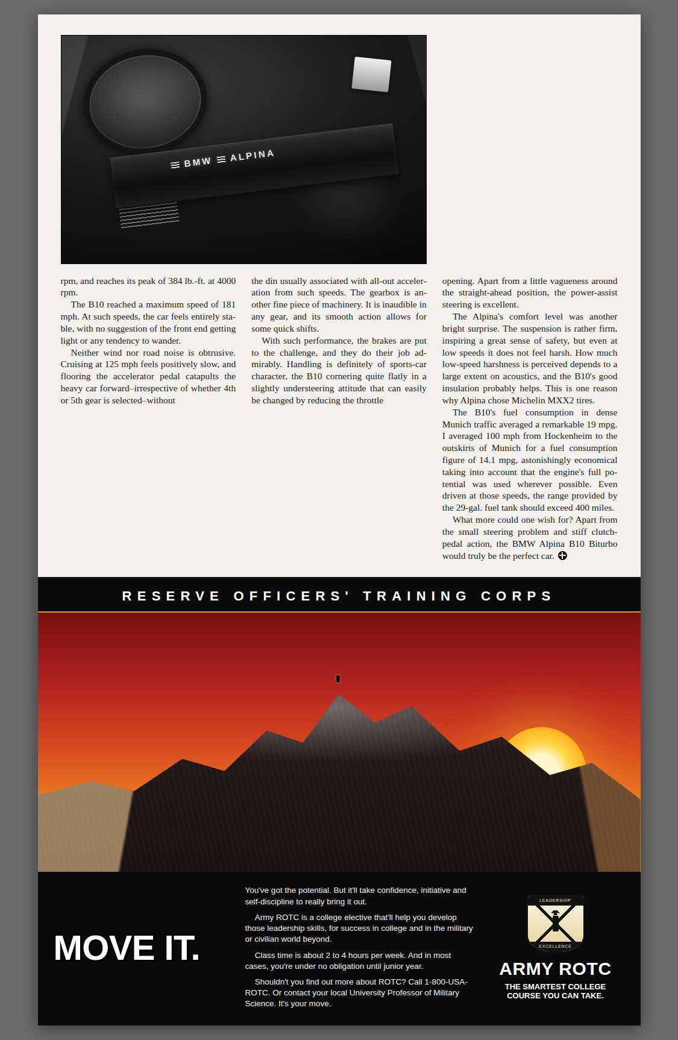BMW ALPINA
rpm, and reaches its peak of 384 lb.-ft. at 4000 rpm.
The B10 reached a maximum speed of 181 mph. At such speeds, the car feels entirely stable, with no suggestion of the front end getting light or any tendency to wander.
Neither wind nor road noise is obtrusive. Cruising at 125 mph feels positively slow, and flooring the accelerator pedal catapults the heavy car forward–irrespective of whether 4th or 5th gear is selected–without
the din usually associated with all-out acceleration from such speeds. The gearbox is another fine piece of machinery. It is inaudible in any gear, and its smooth action allows for some quick shifts.
With such performance, the brakes are put to the challenge, and they do their job admirably. Handling is definitely of sports-car character, the B10 cornering quite flatly in a slightly understeering attitude that can easily be changed by reducing the throttle
opening. Apart from a little vagueness around the straight-ahead position, the power-assist steering is excellent.
The Alpina's comfort level was another bright surprise. The suspension is rather firm, inspiring a great sense of safety, but even at low speeds it does not feel harsh. How much low-speed harshness is perceived depends to a large extent on acoustics, and the B10's good insulation probably helps. This is one reason why Alpina chose Michelin MXX2 tires.
The B10's fuel consumption in dense Munich traffic averaged a remarkable 19 mpg. I averaged 100 mph from Hockenheim to the outskirts of Munich for a fuel consumption figure of 14.1 mpg, astonishingly economical taking into account that the engine's full potential was used wherever possible. Even driven at those speeds, the range provided by the 29-gal. fuel tank should exceed 400 miles.
What more could one wish for? Apart from the small steering problem and stiff clutch-pedal action, the BMW Alpina B10 Biturbo would truly be the perfect car.
Reserve Officers' Training Corps
MOVE IT.
You've got the potential. But it'll take confidence, initiative and self-discipline to really bring it out.
Army ROTC is a college elective that'll help you develop those leadership skills, for success in college and in the military or civilian world beyond.
Class time is about 2 to 4 hours per week. And in most cases, you're under no obligation until junior year.
Shouldn't you find out more about ROTC? Call 1-800-USA-ROTC. Or contact your local University Professor of Military Science. It's your move.
Leadership
Excellence
ARMY ROTC
THE SMARTEST COLLEGE
COURSE YOU CAN TAKE.